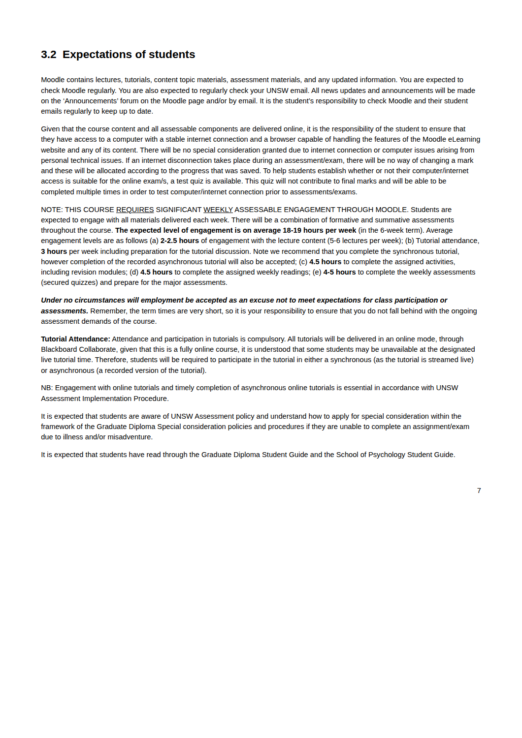3.2 Expectations of students
Moodle contains lectures, tutorials, content topic materials, assessment materials, and any updated information. You are expected to check Moodle regularly. You are also expected to regularly check your UNSW email. All news updates and announcements will be made on the ‘Announcements’ forum on the Moodle page and/or by email. It is the student’s responsibility to check Moodle and their student emails regularly to keep up to date.
Given that the course content and all assessable components are delivered online, it is the responsibility of the student to ensure that they have access to a computer with a stable internet connection and a browser capable of handling the features of the Moodle eLearning website and any of its content. There will be no special consideration granted due to internet connection or computer issues arising from personal technical issues. If an internet disconnection takes place during an assessment/exam, there will be no way of changing a mark and these will be allocated according to the progress that was saved. To help students establish whether or not their computer/internet access is suitable for the online exam/s, a test quiz is available. This quiz will not contribute to final marks and will be able to be completed multiple times in order to test computer/internet connection prior to assessments/exams.
NOTE: THIS COURSE REQUIRES SIGNIFICANT WEEKLY ASSESSABLE ENGAGEMENT THROUGH MOODLE. Students are expected to engage with all materials delivered each week. There will be a combination of formative and summative assessments throughout the course. The expected level of engagement is on average 18-19 hours per week (in the 6-week term). Average engagement levels are as follows (a) 2-2.5 hours of engagement with the lecture content (5-6 lectures per week); (b) Tutorial attendance, 3 hours per week including preparation for the tutorial discussion. Note we recommend that you complete the synchronous tutorial, however completion of the recorded asynchronous tutorial will also be accepted; (c) 4.5 hours to complete the assigned activities, including revision modules; (d) 4.5 hours to complete the assigned weekly readings; (e) 4-5 hours to complete the weekly assessments (secured quizzes) and prepare for the major assessments.
Under no circumstances will employment be accepted as an excuse not to meet expectations for class participation or assessments. Remember, the term times are very short, so it is your responsibility to ensure that you do not fall behind with the ongoing assessment demands of the course.
Tutorial Attendance: Attendance and participation in tutorials is compulsory. All tutorials will be delivered in an online mode, through Blackboard Collaborate, given that this is a fully online course, it is understood that some students may be unavailable at the designated live tutorial time. Therefore, students will be required to participate in the tutorial in either a synchronous (as the tutorial is streamed live) or asynchronous (a recorded version of the tutorial).
NB: Engagement with online tutorials and timely completion of asynchronous online tutorials is essential in accordance with UNSW Assessment Implementation Procedure.
It is expected that students are aware of UNSW Assessment policy and understand how to apply for special consideration within the framework of the Graduate Diploma Special consideration policies and procedures if they are unable to complete an assignment/exam due to illness and/or misadventure.
It is expected that students have read through the Graduate Diploma Student Guide and the School of Psychology Student Guide.
7